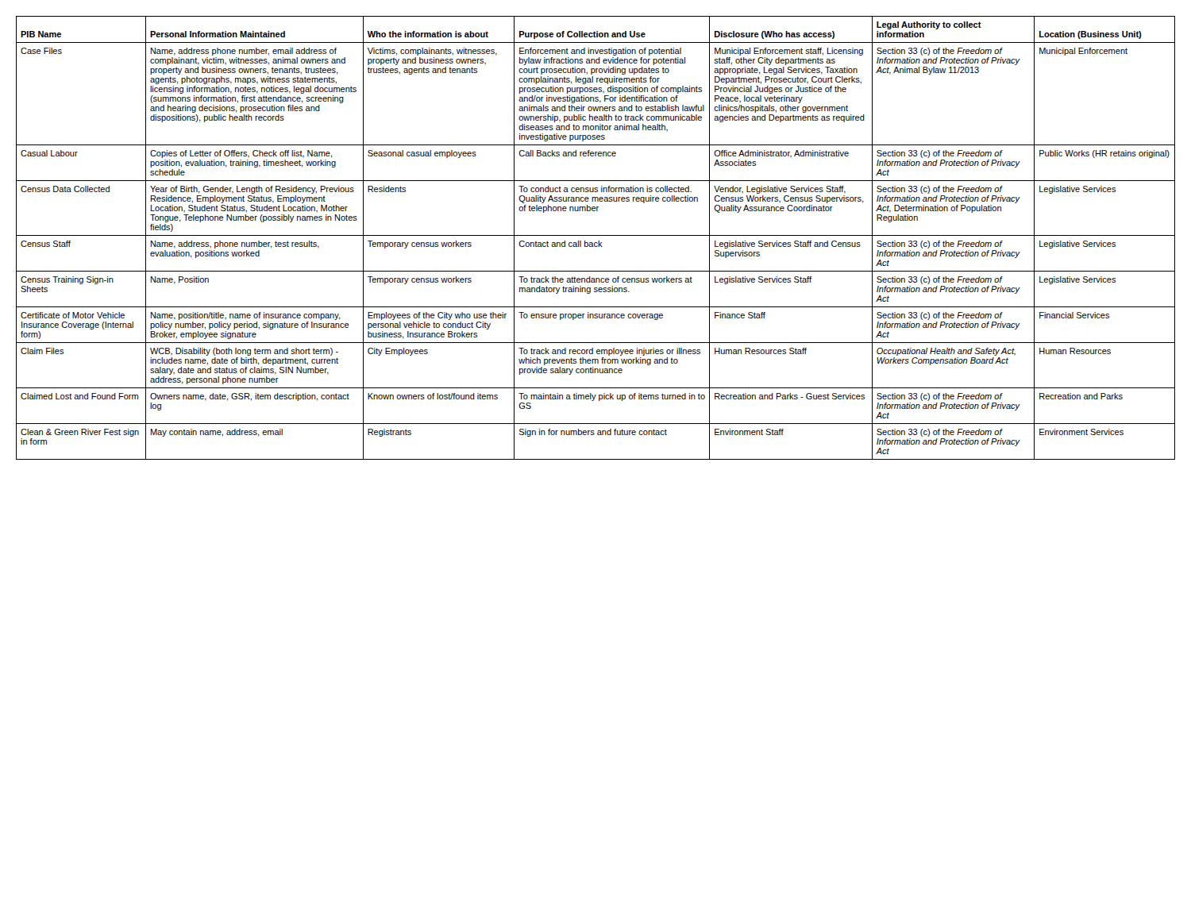| PIB Name | Personal Information Maintained | Who the information is about | Purpose of Collection and Use | Disclosure (Who has access) | Legal Authority to collect information | Location (Business Unit) |
| --- | --- | --- | --- | --- | --- | --- |
| Case Files | Name, address phone number, email address of complainant, victim, witnesses, animal owners and property and business owners, tenants, trustees, agents, photographs, maps, witness statements, licensing information, notes, notices, legal documents (summons information, first attendance, screening and hearing decisions, prosecution files and dispositions), public health records | Victims, complainants, witnesses, property and business owners, trustees, agents and tenants | Enforcement and investigation of potential bylaw infractions and evidence for potential court prosecution, providing updates to complainants, legal requirements for prosecution purposes, disposition of complaints and/or investigations, For identification of animals and their owners and to establish lawful ownership, public health to track communicable diseases and to monitor animal health, investigative purposes | Municipal Enforcement staff, Licensing staff, other City departments as appropriate, Legal Services, Taxation Department, Prosecutor, Court Clerks, Provincial Judges or Justice of the Peace, local veterinary clinics/hospitals, other government agencies and Departments as required | Section 33 (c) of the Freedom of Information and Protection of Privacy Act, Animal Bylaw 11/2013 | Municipal Enforcement |
| Casual Labour | Copies of Letter of Offers, Check off list, Name, position, evaluation, training, timesheet, working schedule | Seasonal casual employees | Call Backs and reference | Office Administrator, Administrative Associates | Section 33 (c) of the Freedom of Information and Protection of Privacy Act | Public Works (HR retains original) |
| Census Data Collected | Year of Birth, Gender, Length of Residency, Previous Residence, Employment Status, Employment Location, Student Status, Student Location, Mother Tongue, Telephone Number (possibly names in Notes fields) | Residents | To conduct a census information is collected. Quality Assurance measures require collection of telephone number | Vendor, Legislative Services Staff, Census Workers, Census Supervisors, Quality Assurance Coordinator | Section 33 (c) of the Freedom of Information and Protection of Privacy Act, Determination of Population Regulation | Legislative Services |
| Census Staff | Name, address, phone number, test results, evaluation, positions worked | Temporary census workers | Contact and call back | Legislative Services Staff and Census Supervisors | Section 33 (c) of the Freedom of Information and Protection of Privacy Act | Legislative Services |
| Census Training Sign-in Sheets | Name, Position | Temporary census workers | To track the attendance of census workers at mandatory training sessions. | Legislative Services Staff | Section 33 (c) of the Freedom of Information and Protection of Privacy Act | Legislative Services |
| Certificate of Motor Vehicle Insurance Coverage (Internal form) | Name, position/title, name of insurance company, policy number, policy period, signature of Insurance Broker, employee signature | Employees of the City who use their personal vehicle to conduct City business, Insurance Brokers | To ensure proper insurance coverage | Finance Staff | Section 33 (c) of the Freedom of Information and Protection of Privacy Act | Financial Services |
| Claim Files | WCB, Disability (both long term and short term) - includes name, date of birth, department, current salary, date and status of claims, SIN Number, address, personal phone number | City Employees | To track and record employee injuries or illness which prevents them from working and to provide salary continuance | Human Resources Staff | Occupational Health and Safety Act, Workers Compensation Board Act | Human Resources |
| Claimed Lost and Found Form | Owners name, date, GSR, item description, contact log | Known owners of lost/found items | To maintain a timely pick up of items turned in to GS | Recreation and Parks - Guest Services | Section 33 (c) of the Freedom of Information and Protection of Privacy Act | Recreation and Parks |
| Clean & Green River Fest sign in form | May contain name, address, email | Registrants | Sign in for numbers and future contact | Environment Staff | Section 33 (c) of the Freedom of Information and Protection of Privacy Act | Environment Services |